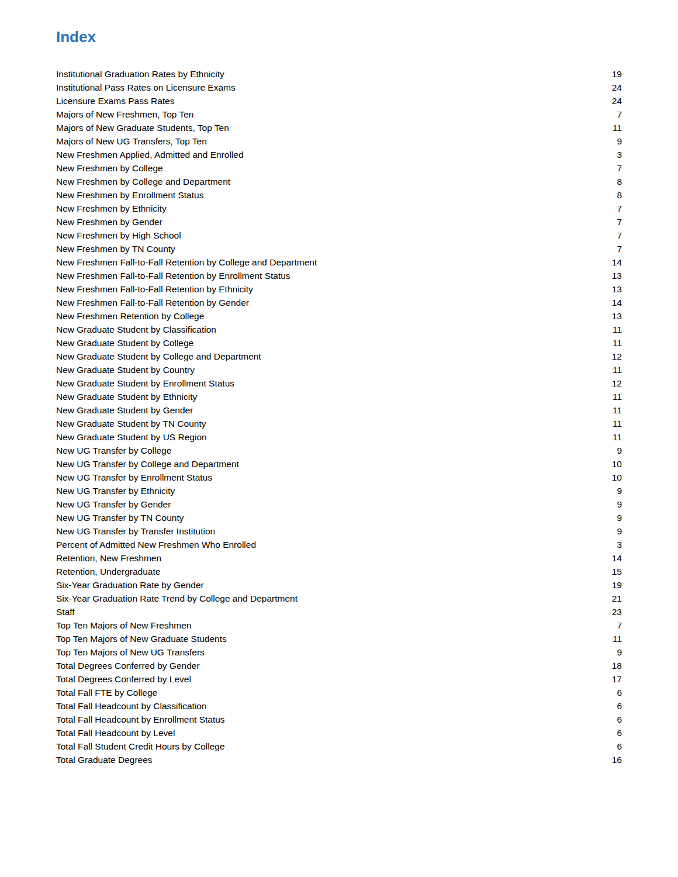Index
| Institutional Graduation Rates by Ethnicity | 19 |
| Institutional Pass Rates on Licensure Exams | 24 |
| Licensure Exams Pass Rates | 24 |
| Majors of New Freshmen, Top Ten | 7 |
| Majors of New Graduate Students, Top Ten | 11 |
| Majors of New UG Transfers, Top Ten | 9 |
| New Freshmen Applied, Admitted and Enrolled | 3 |
| New Freshmen by College | 7 |
| New Freshmen by College and Department | 8 |
| New Freshmen by Enrollment Status | 8 |
| New Freshmen by Ethnicity | 7 |
| New Freshmen by Gender | 7 |
| New Freshmen by High School | 7 |
| New Freshmen by TN County | 7 |
| New Freshmen Fall-to-Fall Retention by College and Department | 14 |
| New Freshmen Fall-to-Fall Retention by Enrollment Status | 13 |
| New Freshmen Fall-to-Fall Retention by Ethnicity | 13 |
| New Freshmen Fall-to-Fall Retention by Gender | 14 |
| New Freshmen Retention by College | 13 |
| New Graduate Student by Classification | 11 |
| New Graduate Student by College | 11 |
| New Graduate Student by College and Department | 12 |
| New Graduate Student by Country | 11 |
| New Graduate Student by Enrollment Status | 12 |
| New Graduate Student by Ethnicity | 11 |
| New Graduate Student by Gender | 11 |
| New Graduate Student by TN County | 11 |
| New Graduate Student by US Region | 11 |
| New UG Transfer by College | 9 |
| New UG Transfer by College and Department | 10 |
| New UG Transfer by Enrollment Status | 10 |
| New UG Transfer by Ethnicity | 9 |
| New UG Transfer by Gender | 9 |
| New UG Transfer by TN County | 9 |
| New UG Transfer by Transfer Institution | 9 |
| Percent of Admitted New Freshmen Who Enrolled | 3 |
| Retention, New Freshmen | 14 |
| Retention, Undergraduate | 15 |
| Six-Year Graduation Rate by Gender | 19 |
| Six-Year Graduation Rate Trend by College and Department | 21 |
| Staff | 23 |
| Top Ten Majors of New Freshmen | 7 |
| Top Ten Majors of New Graduate Students | 11 |
| Top Ten Majors of New UG Transfers | 9 |
| Total Degrees Conferred by Gender | 18 |
| Total Degrees Conferred by Level | 17 |
| Total Fall FTE by College | 6 |
| Total Fall Headcount by Classification | 6 |
| Total Fall Headcount by Enrollment Status | 6 |
| Total Fall Headcount by Level | 6 |
| Total Fall Student Credit Hours by College | 6 |
| Total Graduate Degrees | 16 |